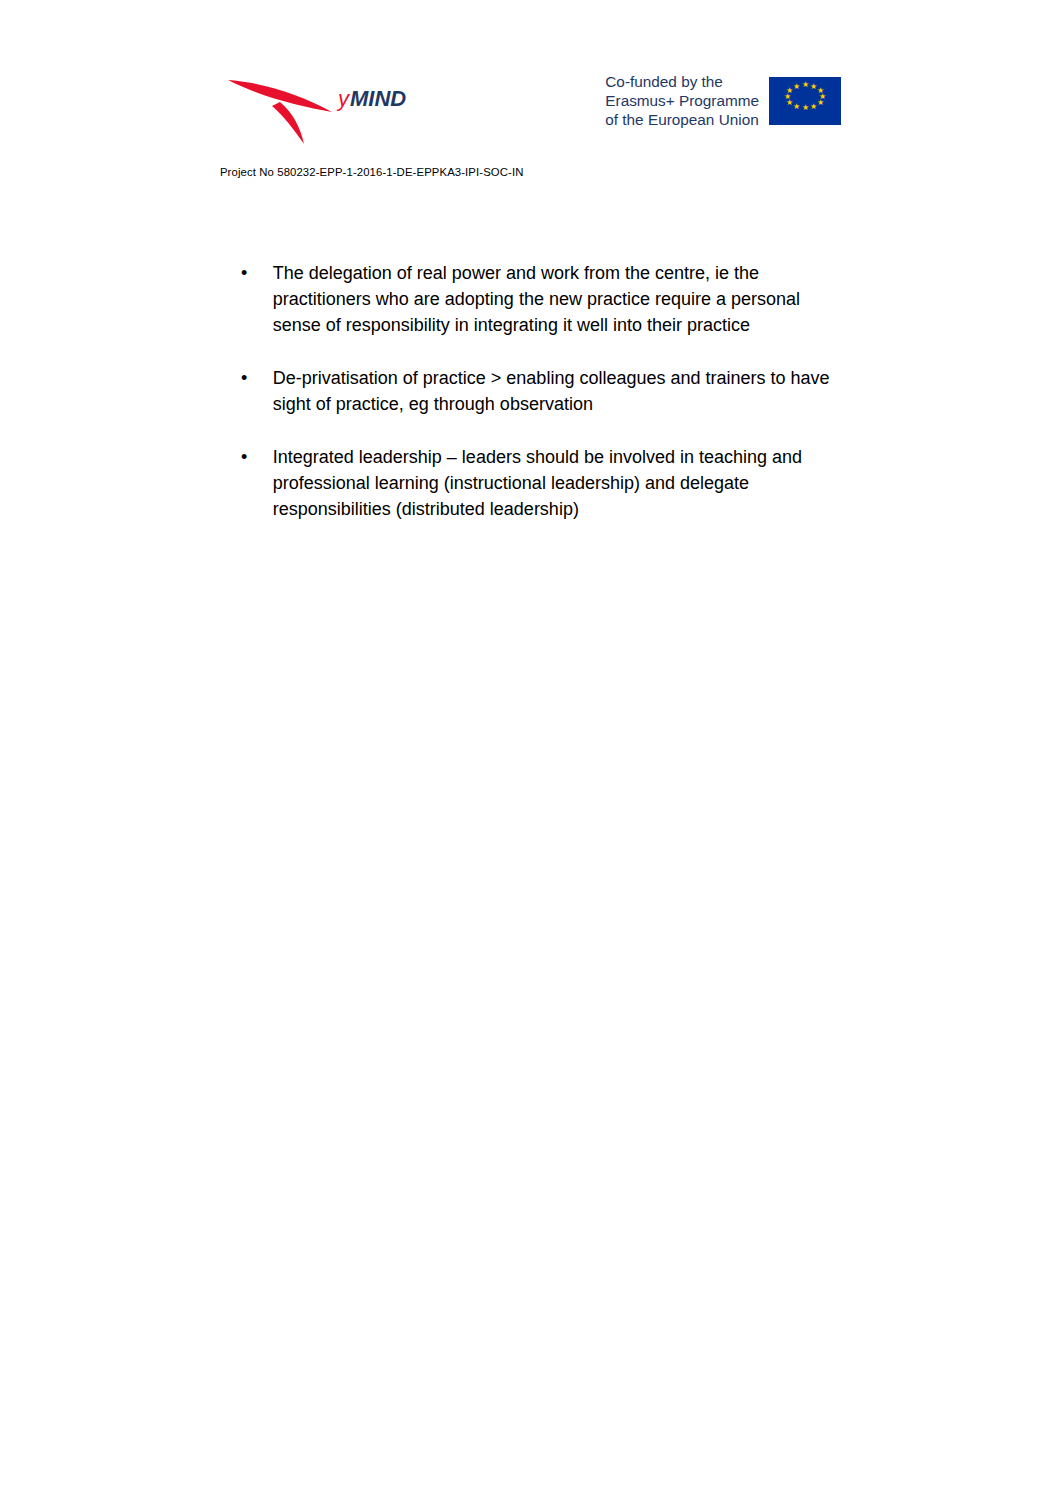y MIND
Co-funded by the
Erasmus+ Programme
of the European Union
★ ★ ★ ★ ★ ★ ★ ★ ★ ★ ★ ★
Project No 580232-EPP-1-2016-1-DE-EPPKA3-IPI-SOC-IN
The delegation of real power and work from the centre, ie the practitioners who are adopting the new practice require a personal sense of responsibility in integrating it well into their practice
De-privatisation of practice > enabling colleagues and trainers to have sight of practice, eg through observation
Integrated leadership – leaders should be involved in teaching and professional learning (instructional leadership) and delegate responsibilities (distributed leadership)